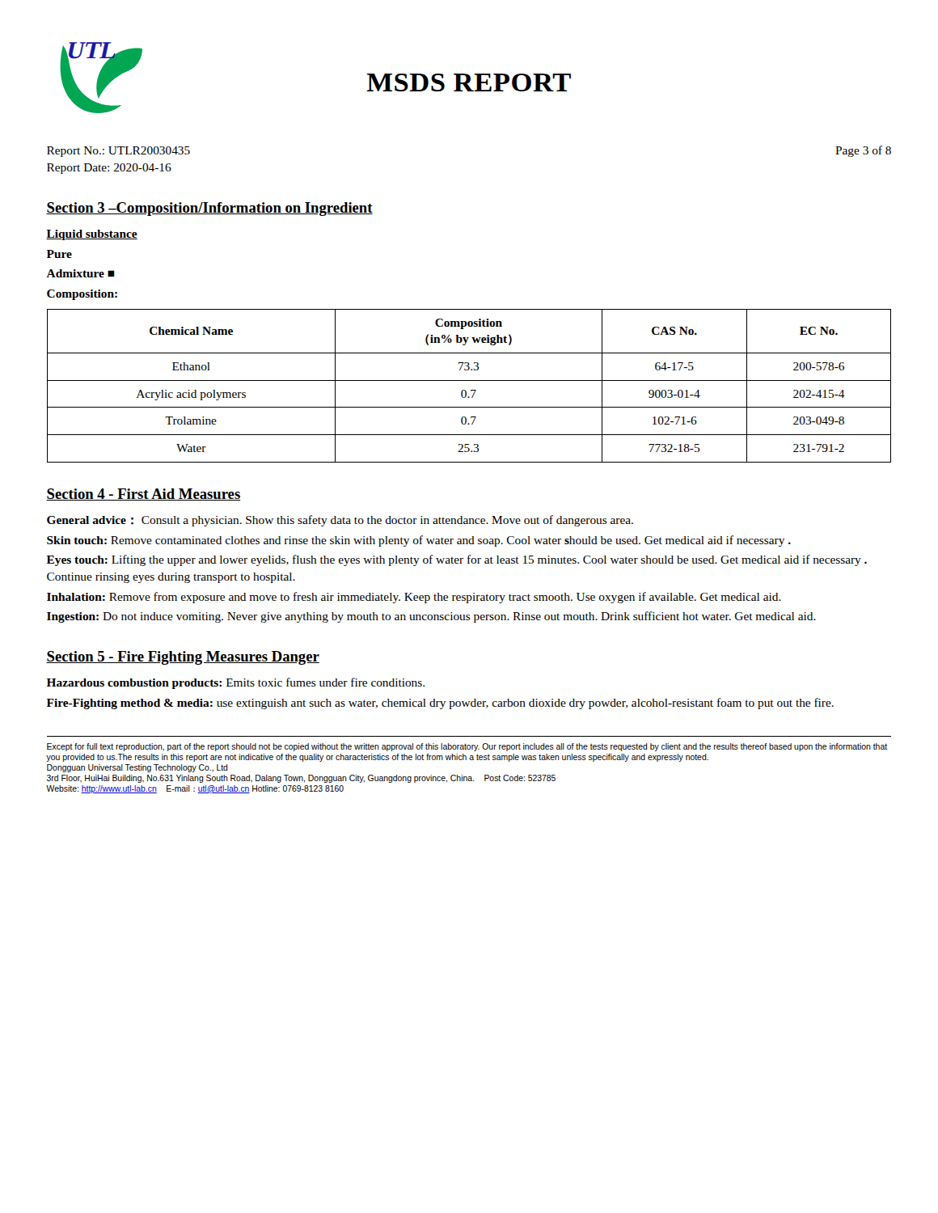UTL
MSDS REPORT
Report No.: UTLR20030435
Report Date: 2020-04-16
Page 3 of 8
Section 3 –Composition/Information on Ingredient
Liquid substance
Pure
Admixture ■
Composition:
| Chemical Name | Composition （in% by weight） | CAS No. | EC No. |
| --- | --- | --- | --- |
| Ethanol | 73.3 | 64-17-5 | 200-578-6 |
| Acrylic acid polymers | 0.7 | 9003-01-4 | 202-415-4 |
| Trolamine | 0.7 | 102-71-6 | 203-049-8 |
| Water | 25.3 | 7732-18-5 | 231-791-2 |
Section 4 - First Aid Measures
General advice： Consult a physician. Show this safety data to the doctor in attendance. Move out of dangerous area.
Skin touch: Remove contaminated clothes and rinse the skin with plenty of water and soap. Cool water should be used. Get medical aid if necessary .
Eyes touch: Lifting the upper and lower eyelids, flush the eyes with plenty of water for at least 15 minutes. Cool water should be used. Get medical aid if necessary . Continue rinsing eyes during transport to hospital.
Inhalation: Remove from exposure and move to fresh air immediately. Keep the respiratory tract smooth. Use oxygen if available. Get medical aid.
Ingestion: Do not induce vomiting. Never give anything by mouth to an unconscious person. Rinse out mouth. Drink sufficient hot water. Get medical aid.
Section 5 - Fire Fighting Measures Danger
Hazardous combustion products: Emits toxic fumes under fire conditions.
Fire-Fighting method & media: use extinguish ant such as water, chemical dry powder, carbon dioxide dry powder, alcohol-resistant foam to put out the fire.
Except for full text reproduction, part of the report should not be copied without the written approval of this laboratory. Our report includes all of the tests requested by client and the results thereof based upon the information that you provided to us.The results in this report are not indicative of the quality or characteristics of the lot from which a test sample was taken unless specifically and expressly noted.
Dongguan Universal Testing Technology Co., Ltd
3rd Floor, HuiHai Building, No.631 Yinlang South Road, Dalang Town, Dongguan City, Guangdong province, China. Post Code: 523785
Website: http://www.utl-lab.cn E-mail：utl@utl-lab.cn Hotline: 0769-8123 8160